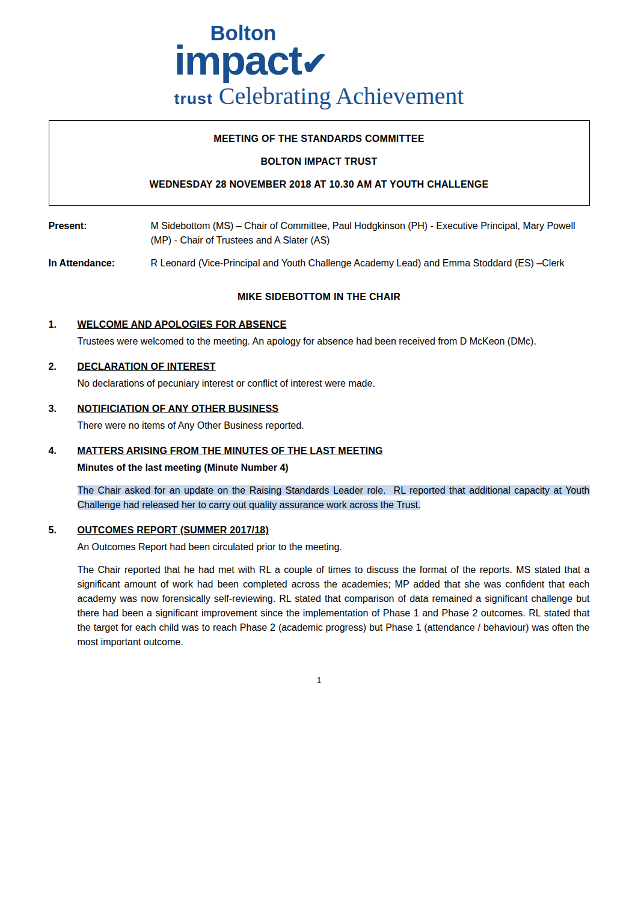Bolton
impact✔
trust Celebrating Achievement
MEETING OF THE STANDARDS COMMITTEE
BOLTON IMPACT TRUST
WEDNESDAY 28 NOVEMBER 2018 AT 10.30 AM AT YOUTH CHALLENGE
| Present: | M Sidebottom (MS) – Chair of Committee, Paul Hodgkinson (PH) - Executive Principal, Mary Powell (MP) - Chair of Trustees and A Slater (AS) |
| In Attendance: | R Leonard (Vice-Principal and Youth Challenge Academy Lead) and Emma Stoddard (ES) –Clerk |
MIKE SIDEBOTTOM IN THE CHAIR
1. WELCOME AND APOLOGIES FOR ABSENCE
Trustees were welcomed to the meeting. An apology for absence had been received from D McKeon (DMc).
2. DECLARATION OF INTEREST
No declarations of pecuniary interest or conflict of interest were made.
3. NOTIFICIATION OF ANY OTHER BUSINESS
There were no items of Any Other Business reported.
4. MATTERS ARISING FROM THE MINUTES OF THE LAST MEETING
Minutes of the last meeting (Minute Number 4)
The Chair asked for an update on the Raising Standards Leader role. RL reported that additional capacity at Youth Challenge had released her to carry out quality assurance work across the Trust.
5. OUTCOMES REPORT (SUMMER 2017/18)
An Outcomes Report had been circulated prior to the meeting.
The Chair reported that he had met with RL a couple of times to discuss the format of the reports. MS stated that a significant amount of work had been completed across the academies; MP added that she was confident that each academy was now forensically self-reviewing. RL stated that comparison of data remained a significant challenge but there had been a significant improvement since the implementation of Phase 1 and Phase 2 outcomes. RL stated that the target for each child was to reach Phase 2 (academic progress) but Phase 1 (attendance / behaviour) was often the most important outcome.
1